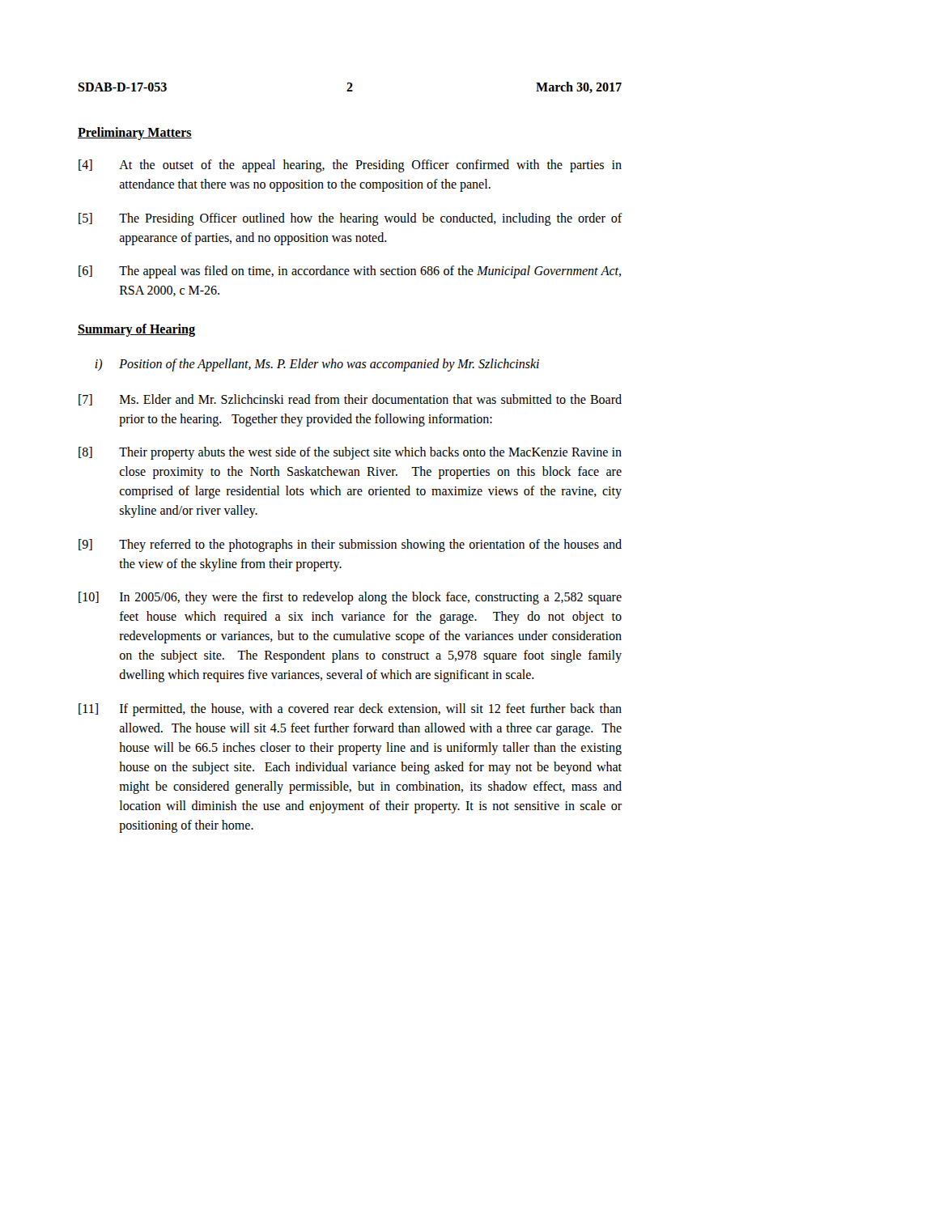SDAB-D-17-053
2
March 30, 2017
Preliminary Matters
[4]
At the outset of the appeal hearing, the Presiding Officer confirmed with the parties in attendance that there was no opposition to the composition of the panel.
[5]
The Presiding Officer outlined how the hearing would be conducted, including the order of appearance of parties, and no opposition was noted.
[6]
The appeal was filed on time, in accordance with section 686 of the Municipal Government Act, RSA 2000, c M-26.
Summary of Hearing
i)
Position of the Appellant, Ms. P. Elder who was accompanied by Mr. Szlichcinski
[7]
Ms. Elder and Mr. Szlichcinski read from their documentation that was submitted to the Board prior to the hearing. Together they provided the following information:
[8]
Their property abuts the west side of the subject site which backs onto the MacKenzie Ravine in close proximity to the North Saskatchewan River. The properties on this block face are comprised of large residential lots which are oriented to maximize views of the ravine, city skyline and/or river valley.
[9]
They referred to the photographs in their submission showing the orientation of the houses and the view of the skyline from their property.
[10]
In 2005/06, they were the first to redevelop along the block face, constructing a 2,582 square feet house which required a six inch variance for the garage. They do not object to redevelopments or variances, but to the cumulative scope of the variances under consideration on the subject site. The Respondent plans to construct a 5,978 square foot single family dwelling which requires five variances, several of which are significant in scale.
[11]
If permitted, the house, with a covered rear deck extension, will sit 12 feet further back than allowed. The house will sit 4.5 feet further forward than allowed with a three car garage. The house will be 66.5 inches closer to their property line and is uniformly taller than the existing house on the subject site. Each individual variance being asked for may not be beyond what might be considered generally permissible, but in combination, its shadow effect, mass and location will diminish the use and enjoyment of their property. It is not sensitive in scale or positioning of their home.